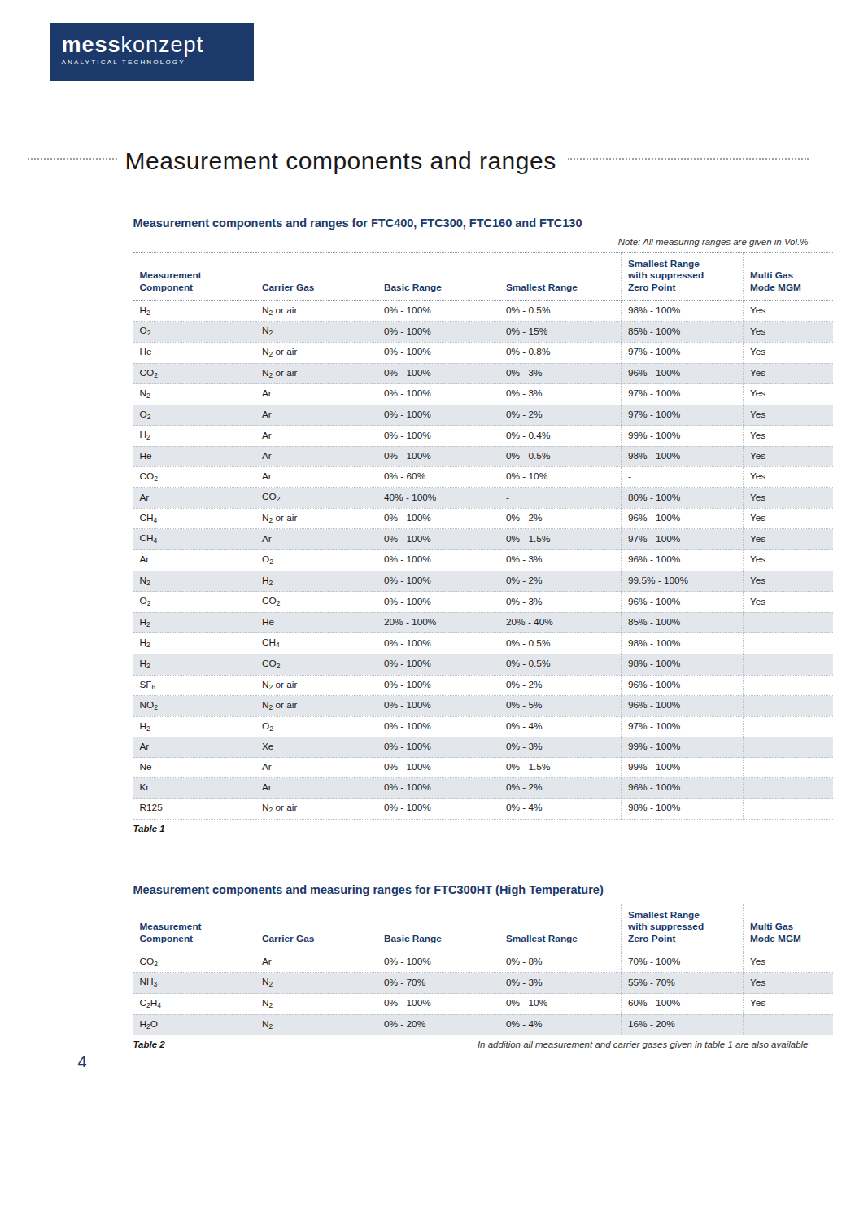messkonzept
Analytical Technology
Measurement components and ranges
Measurement components and ranges for FTC400, FTC300, FTC160 and FTC130
Note: All measuring ranges are given in Vol.%
| Measurement Component | Carrier Gas | Basic Range | Smallest Range | Smallest Range with suppressed Zero Point | Multi Gas Mode MGM |
| --- | --- | --- | --- | --- | --- |
| H 2 | N 2 or air | 0% - 100% | 0% - 0.5% | 98% - 100% | Yes |
| O 2 | N 2 | 0% - 100% | 0% - 15% | 85% - 100% | Yes |
| He | N 2 or air | 0% - 100% | 0% - 0.8% | 97% - 100% | Yes |
| CO 2 | N 2 or air | 0% - 100% | 0% - 3% | 96% - 100% | Yes |
| N 2 | Ar | 0% - 100% | 0% - 3% | 97% - 100% | Yes |
| O 2 | Ar | 0% - 100% | 0% - 2% | 97% - 100% | Yes |
| H 2 | Ar | 0% - 100% | 0% - 0.4% | 99% - 100% | Yes |
| He | Ar | 0% - 100% | 0% - 0.5% | 98% - 100% | Yes |
| CO 2 | Ar | 0% - 60% | 0% - 10% | - | Yes |
| Ar | CO 2 | 40% - 100% | - | 80% - 100% | Yes |
| CH 4 | N 2 or air | 0% - 100% | 0% - 2% | 96% - 100% | Yes |
| CH 4 | Ar | 0% - 100% | 0% - 1.5% | 97% - 100% | Yes |
| Ar | O 2 | 0% - 100% | 0% - 3% | 96% - 100% | Yes |
| N 2 | H 2 | 0% - 100% | 0% - 2% | 99.5% - 100% | Yes |
| O 2 | CO 2 | 0% - 100% | 0% - 3% | 96% - 100% | Yes |
| H 2 | He | 20% - 100% | 20% - 40% | 85% - 100% | |
| H 2 | CH 4 | 0% - 100% | 0% - 0.5% | 98% - 100% | |
| H 2 | CO 2 | 0% - 100% | 0% - 0.5% | 98% - 100% | |
| SF 6 | N 2 or air | 0% - 100% | 0% - 2% | 96% - 100% | |
| NO 2 | N 2 or air | 0% - 100% | 0% - 5% | 96% - 100% | |
| H 2 | O 2 | 0% - 100% | 0% - 4% | 97% - 100% | |
| Ar | Xe | 0% - 100% | 0% - 3% | 99% - 100% | |
| Ne | Ar | 0% - 100% | 0% - 1.5% | 99% - 100% | |
| Kr | Ar | 0% - 100% | 0% - 2% | 96% - 100% | |
| R125 | N 2 or air | 0% - 100% | 0% - 4% | 98% - 100% | |
Table 1
Measurement components and measuring ranges for FTC300HT (High Temperature)
| Measurement Component | Carrier Gas | Basic Range | Smallest Range | Smallest Range with suppressed Zero Point | Multi Gas Mode MGM |
| --- | --- | --- | --- | --- | --- |
| CO 2 | Ar | 0% - 100% | 0% - 8% | 70% - 100% | Yes |
| NH 3 | N 2 | 0% - 70% | 0% - 3% | 55% - 70% | Yes |
| C 2 H 4 | N 2 | 0% - 100% | 0% - 10% | 60% - 100% | Yes |
| H 2 O | N 2 | 0% - 20% | 0% - 4% | 16% - 20% | |
Table 2
In addition all measurement and carrier gases given in table 1 are also available
4